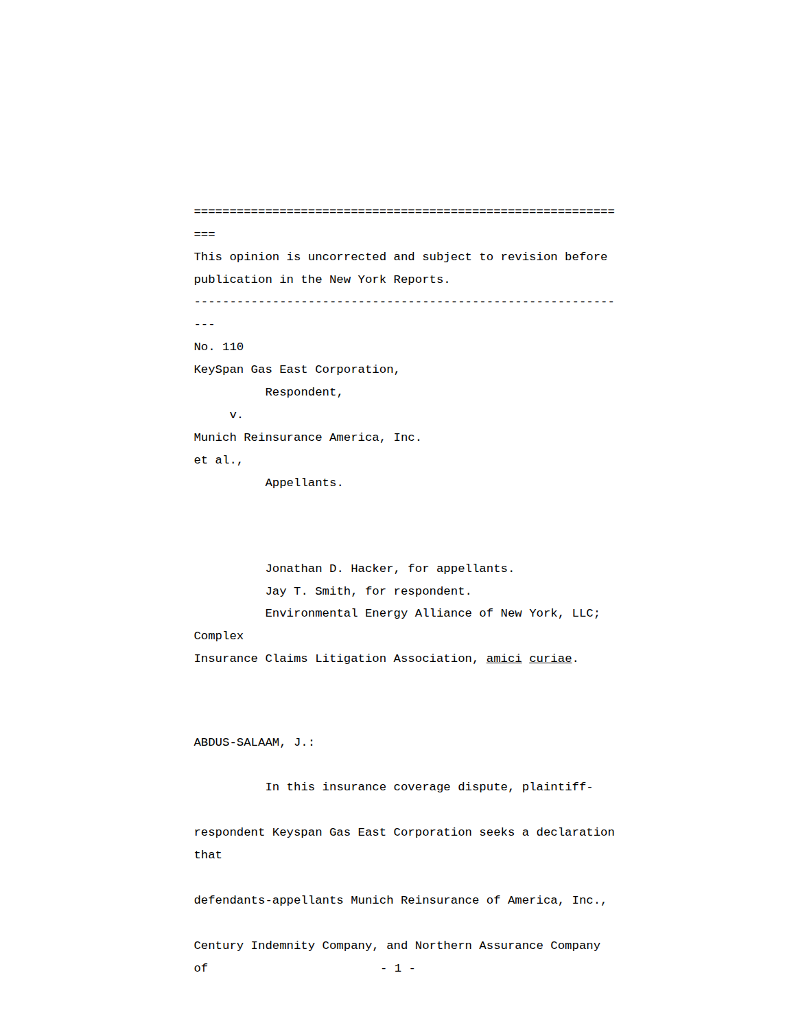==============================================================
This opinion is uncorrected and subject to revision before
publication in the New York Reports.
--------------------------------------------------------------
No. 110
KeySpan Gas East Corporation,
          Respondent,
     v.
Munich Reinsurance America, Inc.
et al.,
          Appellants.

          Jonathan D. Hacker, for appellants.
          Jay T. Smith, for respondent.
          Environmental Energy Alliance of New York, LLC; Complex
Insurance Claims Litigation Association, amici curiae.

ABDUS-SALAAM, J.:

          In this insurance coverage dispute, plaintiff-

respondent Keyspan Gas East Corporation seeks a declaration that

defendants-appellants Munich Reinsurance of America, Inc.,

Century Indemnity Company, and Northern Assurance Company of
- 1 -